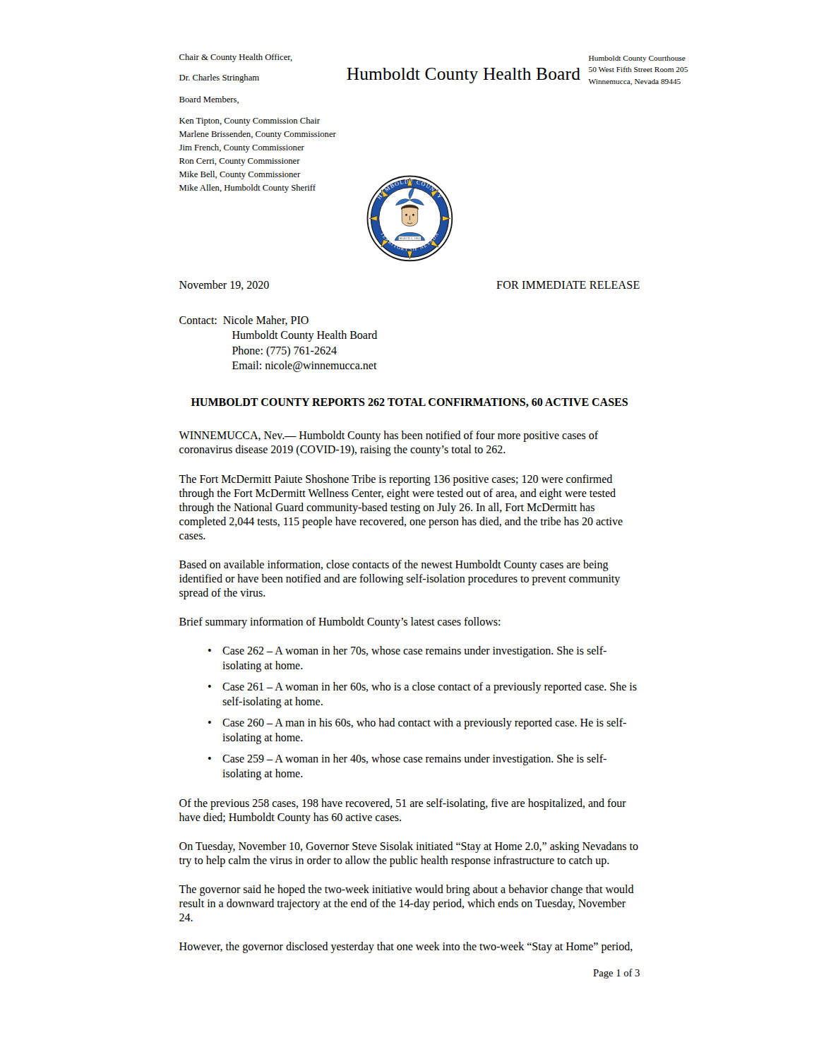Chair & County Health Officer,
Dr. Charles Stringham
Board Members,
Ken Tipton, County Commission Chair
Marlene Brissenden, County Commissioner
Jim French, County Commissioner
Ron Cerri, County Commissioner
Mike Bell, County Commissioner
Mike Allen, Humboldt County Sheriff
Humboldt County Health Board
Humboldt County Courthouse
50 West Fifth Street Room 205
Winnemucca, Nevada 89445
HUMBOLDT COUNTY TERRITORY OF NEVADA MARCH 2, 1861
November 19, 2020 FOR IMMEDIATE RELEASE
Contact: Nicole Maher, PIO Humboldt County Health Board Phone: (775) 761-2624 Email: nicole@winnemucca.net
HUMBOLDT COUNTY REPORTS 262 TOTAL CONFIRMATIONS, 60 ACTIVE CASES
WINNEMUCCA, Nev.— Humboldt County has been notified of four more positive cases of coronavirus disease 2019 (COVID-19), raising the county’s total to 262.
The Fort McDermitt Paiute Shoshone Tribe is reporting 136 positive cases; 120 were confirmed through the Fort McDermitt Wellness Center, eight were tested out of area, and eight were tested through the National Guard community-based testing on July 26. In all, Fort McDermitt has completed 2,044 tests, 115 people have recovered, one person has died, and the tribe has 20 active cases.
Based on available information, close contacts of the newest Humboldt County cases are being identified or have been notified and are following self-isolation procedures to prevent community spread of the virus.
Brief summary information of Humboldt County’s latest cases follows:
Case 262 – A woman in her 70s, whose case remains under investigation. She is self-isolating at home.
Case 261 – A woman in her 60s, who is a close contact of a previously reported case. She is self-isolating at home.
Case 260 – A man in his 60s, who had contact with a previously reported case. He is self-isolating at home.
Case 259 – A woman in her 40s, whose case remains under investigation. She is self-isolating at home.
Of the previous 258 cases, 198 have recovered, 51 are self-isolating, five are hospitalized, and four have died; Humboldt County has 60 active cases.
On Tuesday, November 10, Governor Steve Sisolak initiated “Stay at Home 2.0,” asking Nevadans to try to help calm the virus in order to allow the public health response infrastructure to catch up.
The governor said he hoped the two-week initiative would bring about a behavior change that would result in a downward trajectory at the end of the 14-day period, which ends on Tuesday, November 24.
However, the governor disclosed yesterday that one week into the two-week “Stay at Home” period,
Page 1 of 3